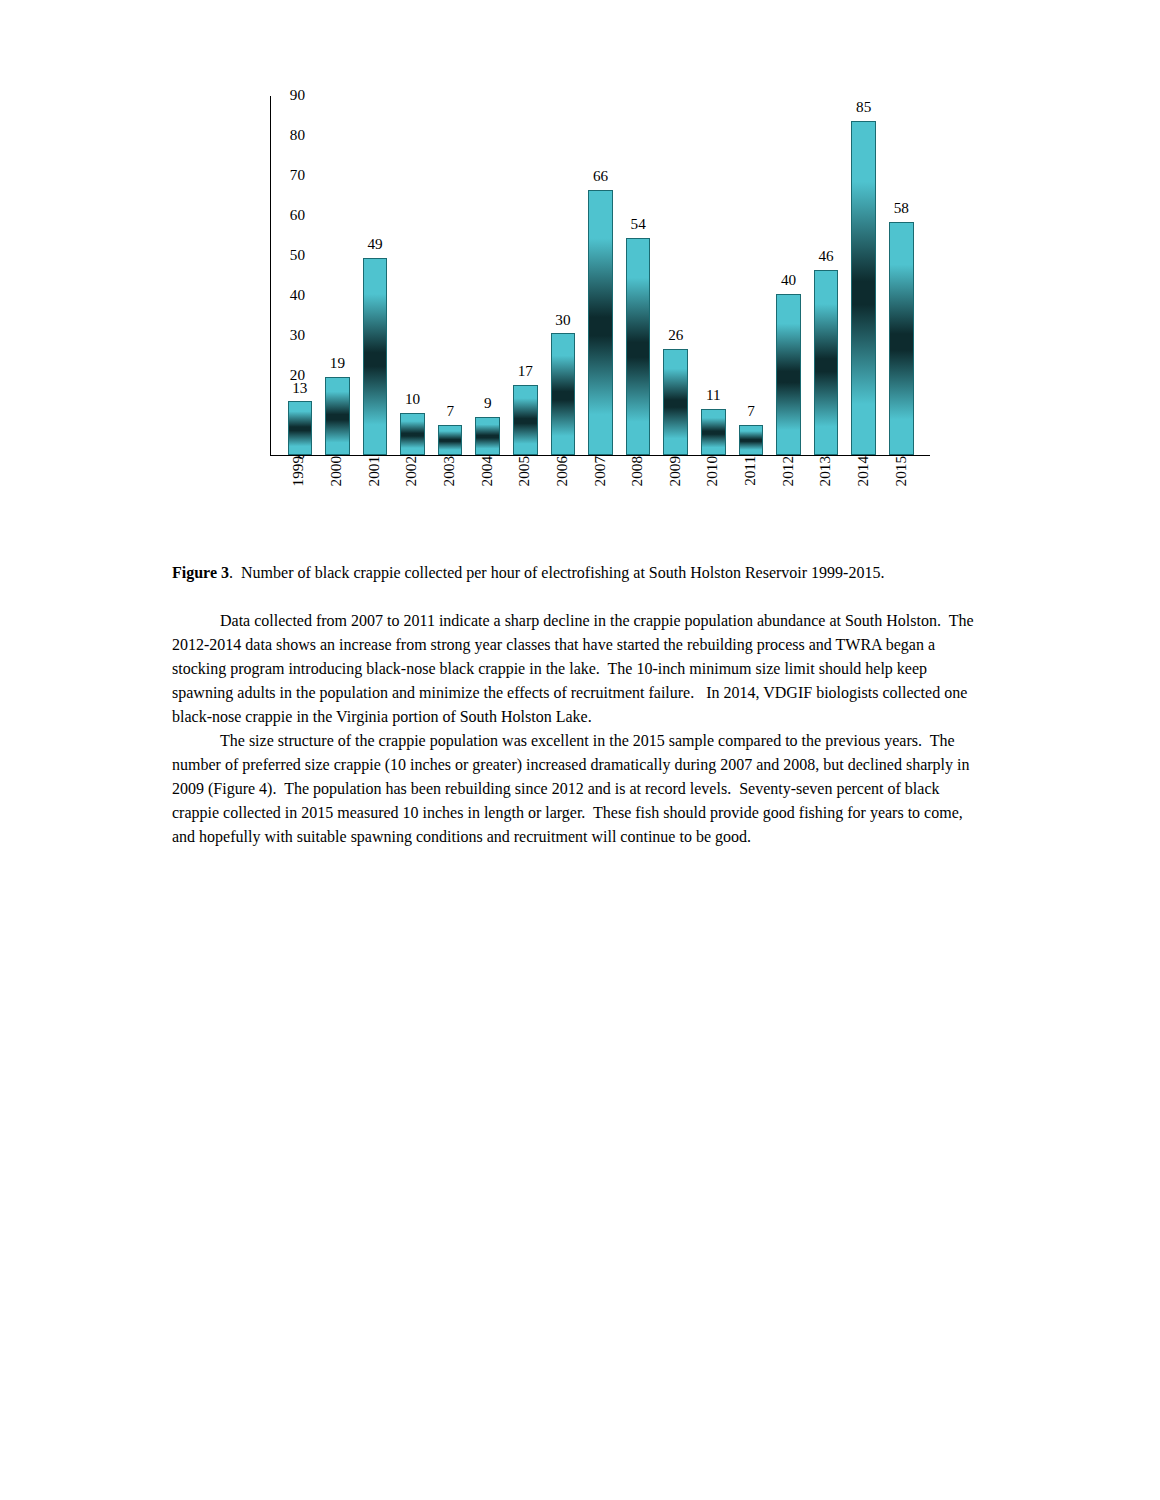90 80 70 60 50 40 30 20 10 0
13
19
49
10
7
9
17
30
66
54
26
11
7
40
46
85
58
1999
2000
2001
2002
2003
2004
2005
2006
2007
2008
2009
2010
2011
2012
2013
2014
2015
Figure 3. Number of black crappie collected per hour of electrofishing at South Holston Reservoir 1999-2015.
Data collected from 2007 to 2011 indicate a sharp decline in the crappie population abundance at South Holston. The 2012-2014 data shows an increase from strong year classes that have started the rebuilding process and TWRA began a stocking program introducing black-nose black crappie in the lake. The 10-inch minimum size limit should help keep spawning adults in the population and minimize the effects of recruitment failure. In 2014, VDGIF biologists collected one black-nose crappie in the Virginia portion of South Holston Lake.
The size structure of the crappie population was excellent in the 2015 sample compared to the previous years. The number of preferred size crappie (10 inches or greater) increased dramatically during 2007 and 2008, but declined sharply in 2009 (Figure 4). The population has been rebuilding since 2012 and is at record levels. Seventy-seven percent of black crappie collected in 2015 measured 10 inches in length or larger. These fish should provide good fishing for years to come, and hopefully with suitable spawning conditions and recruitment will continue to be good.